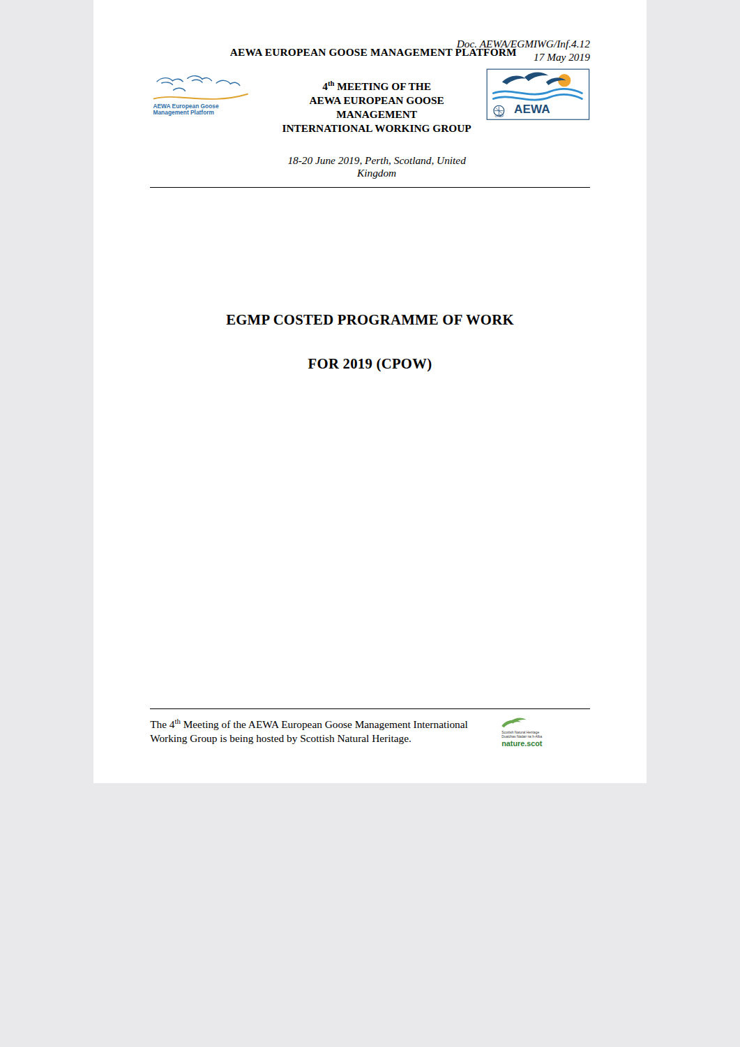Doc. AEWA/EGMIWG/Inf.4.12
17 May 2019
AEWA EUROPEAN GOOSE MANAGEMENT PLATFORM
AEWA European Goose Management Platform
4th MEETING OF THE
AEWA EUROPEAN GOOSE MANAGEMENT
INTERNATIONAL WORKING GROUP
18-20 June 2019, Perth, Scotland, United Kingdom
UNEP AEWA
EGMP COSTED PROGRAMME OF WORK FOR 2019 (CPOW)
The 4th Meeting of the AEWA European Goose Management International Working Group is being hosted by Scottish Natural Heritage.
Scottish Natural Heritage Dualchas Nàdair na h-Alba nature.scot